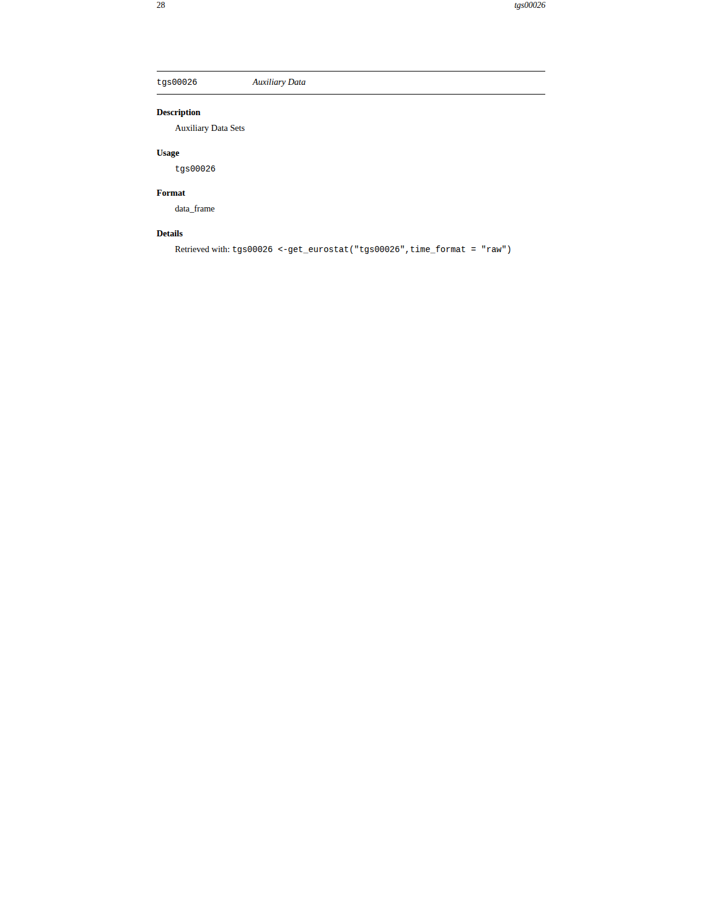28 tgs00026
tgs00026 Auxiliary Data
Description
Auxiliary Data Sets
Usage
tgs00026
Format
data_frame
Details
Retrieved with: tgs00026 <-get_eurostat("tgs00026",time_format = "raw")